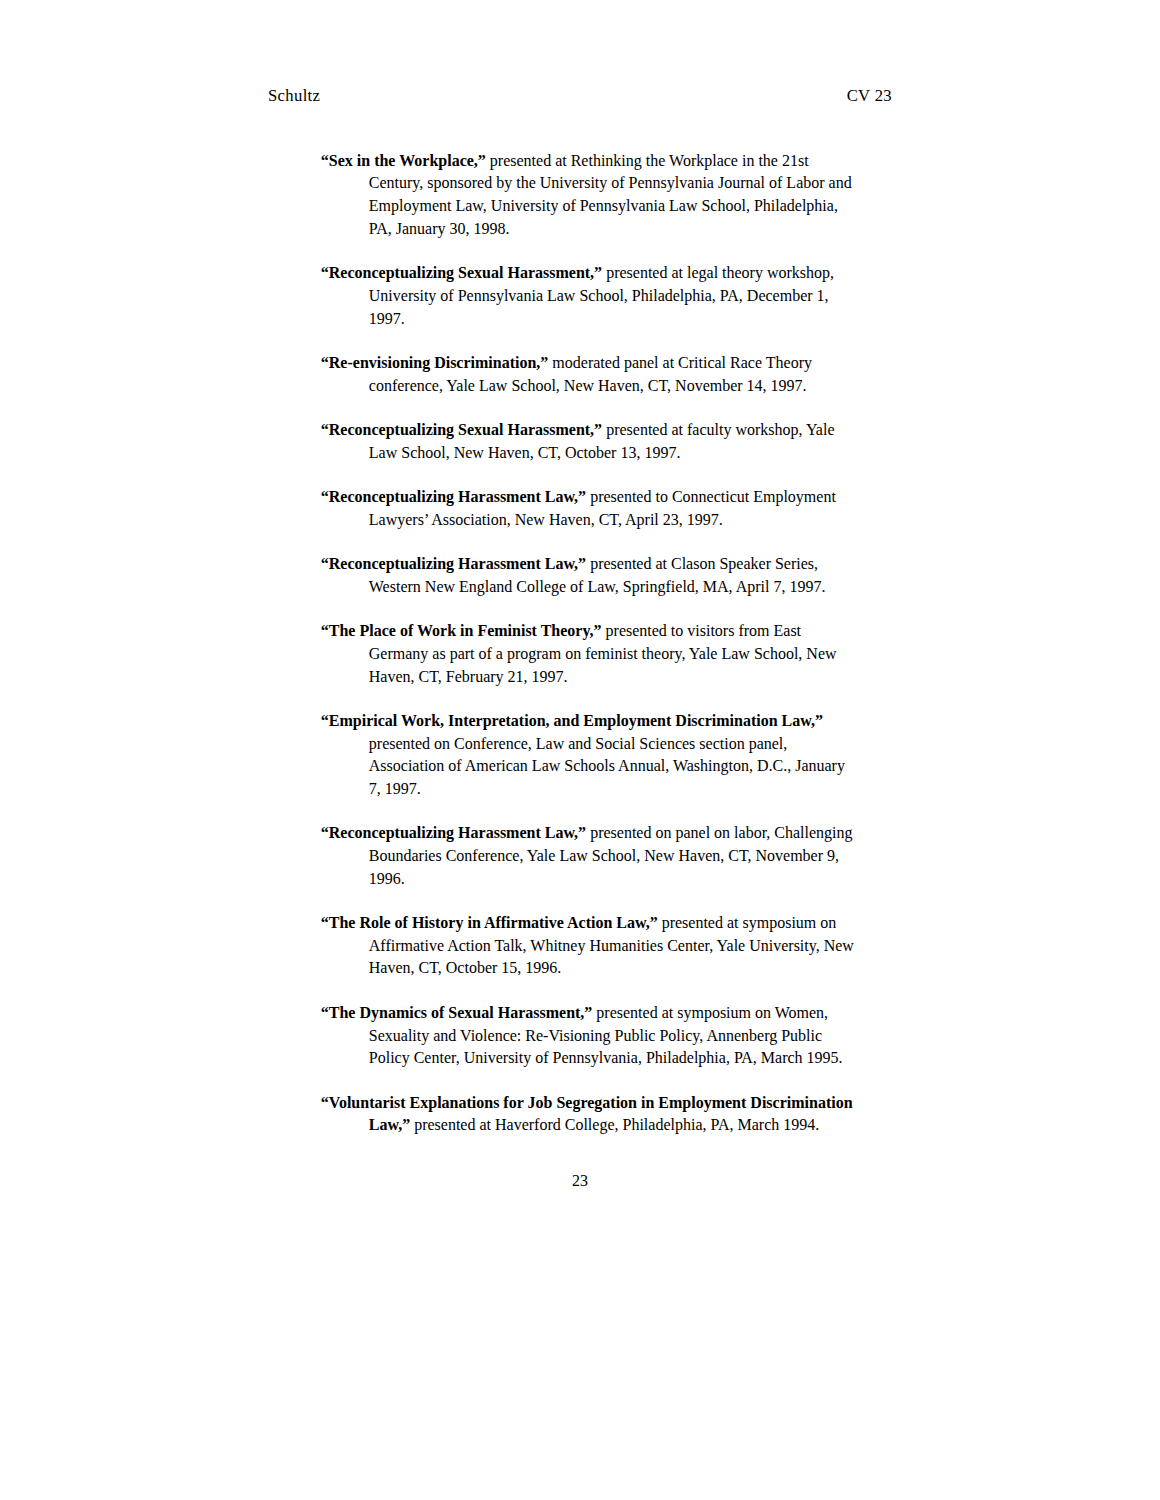Schultz CV 23
“Sex in the Workplace,” presented at Rethinking the Workplace in the 21st Century, sponsored by the University of Pennsylvania Journal of Labor and Employment Law, University of Pennsylvania Law School, Philadelphia, PA, January 30, 1998.
“Reconceptualizing Sexual Harassment,” presented at legal theory workshop, University of Pennsylvania Law School, Philadelphia, PA, December 1, 1997.
“Re-envisioning Discrimination,” moderated panel at Critical Race Theory conference, Yale Law School, New Haven, CT, November 14, 1997.
“Reconceptualizing Sexual Harassment,” presented at faculty workshop, Yale Law School, New Haven, CT, October 13, 1997.
“Reconceptualizing Harassment Law,” presented to Connecticut Employment Lawyers’ Association, New Haven, CT, April 23, 1997.
“Reconceptualizing Harassment Law,” presented at Clason Speaker Series, Western New England College of Law, Springfield, MA, April 7, 1997.
“The Place of Work in Feminist Theory,” presented to visitors from East Germany as part of a program on feminist theory, Yale Law School, New Haven, CT, February 21, 1997.
“Empirical Work, Interpretation, and Employment Discrimination Law,” presented on Conference, Law and Social Sciences section panel, Association of American Law Schools Annual, Washington, D.C., January 7, 1997.
“Reconceptualizing Harassment Law,” presented on panel on labor, Challenging Boundaries Conference, Yale Law School, New Haven, CT, November 9, 1996.
“The Role of History in Affirmative Action Law,” presented at symposium on Affirmative Action Talk, Whitney Humanities Center, Yale University, New Haven, CT, October 15, 1996.
“The Dynamics of Sexual Harassment,” presented at symposium on Women, Sexuality and Violence: Re-Visioning Public Policy, Annenberg Public Policy Center, University of Pennsylvania, Philadelphia, PA, March 1995.
“Voluntarist Explanations for Job Segregation in Employment Discrimination Law,” presented at Haverford College, Philadelphia, PA, March 1994.
23